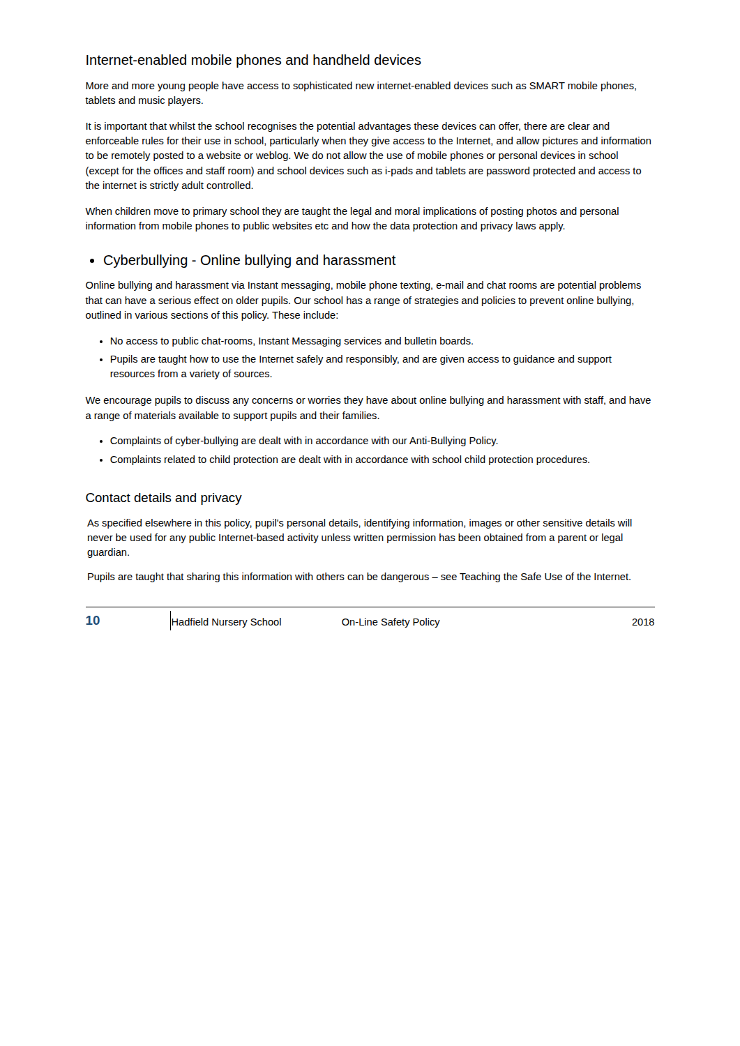Internet-enabled mobile phones and handheld devices
More and more young people have access to sophisticated new internet-enabled devices such as SMART mobile phones, tablets and music players.
It is important that whilst the school recognises the potential advantages these devices can offer, there are clear and enforceable rules for their use in school, particularly when they give access to the Internet, and allow pictures and information to be remotely posted to a website or weblog. We do not allow the use of mobile phones or personal devices in school (except for the offices and staff room) and school devices such as i-pads and tablets are password protected and access to the internet is strictly adult controlled.
When children move to primary school they are taught the legal and moral implications of posting photos and personal information from mobile phones to public websites etc and how the data protection and privacy laws apply.
Cyberbullying - Online bullying and harassment
Online bullying and harassment via Instant messaging, mobile phone texting, e-mail and chat rooms are potential problems that can have a serious effect on older pupils. Our school has a range of strategies and policies to prevent online bullying, outlined in various sections of this policy. These include:
No access to public chat-rooms, Instant Messaging services and bulletin boards.
Pupils are taught how to use the Internet safely and responsibly, and are given access to guidance and support resources from a variety of sources.
We encourage pupils to discuss any concerns or worries they have about online bullying and harassment with staff, and have a range of materials available to support pupils and their families.
Complaints of cyber-bullying are dealt with in accordance with our Anti-Bullying Policy.
Complaints related to child protection are dealt with in accordance with school child protection procedures.
Contact details and privacy
As specified elsewhere in this policy, pupil's personal details, identifying information, images or other sensitive details will never be used for any public Internet-based activity unless written permission has been obtained from a parent or legal guardian.
Pupils are taught that sharing this information with others can be dangerous – see Teaching the Safe Use of the Internet.
| 10 | Hadfield Nursery School | On-Line Safety Policy | 2018 |